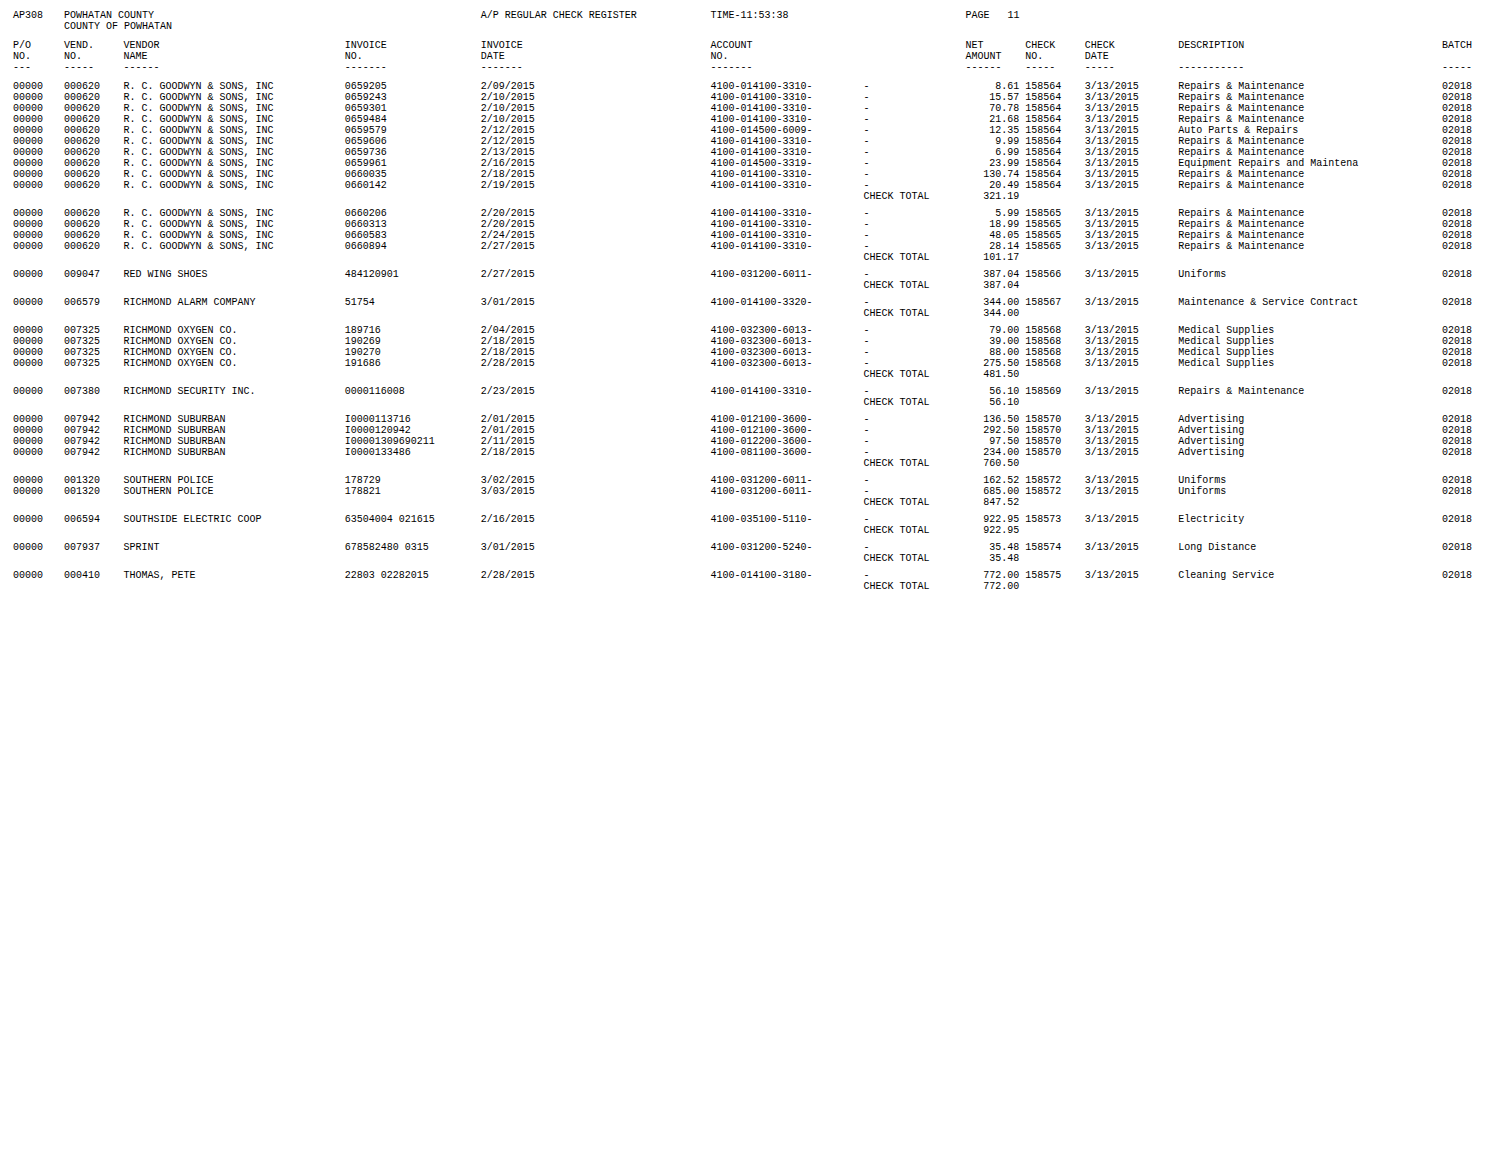| AP308 | POWHATAN COUNTY | A/P REGULAR CHECK REGISTER | TIME-11:53:38 | | PAGE 11 | | | | |
| --- | --- | --- | --- | --- | --- | --- | --- | --- | --- |
| | COUNTY OF POWHATAN | | | | | | | | | |
| P/O | VEND. | VENDOR | INVOICE | INVOICE | ACCOUNT | | NET | CHECK | CHECK | | DESCRIPTION | BATCH |
| NO. | NO. | NAME | NO. | DATE | NO. | | AMOUNT | NO. | DATE | | | |
| --- | ----- | ------ | ------- | ------- | ------- | | ------ | ----- | ----- | | ----------- | ----- |
| 00000 | 000620 | R. C. GOODWYN & SONS, INC | 0659205 | 2/09/2015 | 4100-014100-3310- | - | 8.61 | 158564 | 3/13/2015 | | Repairs & Maintenance | 02018 |
| 00000 | 000620 | R. C. GOODWYN & SONS, INC | 0659243 | 2/10/2015 | 4100-014100-3310- | - | 15.57 | 158564 | 3/13/2015 | | Repairs & Maintenance | 02018 |
| 00000 | 000620 | R. C. GOODWYN & SONS, INC | 0659301 | 2/10/2015 | 4100-014100-3310- | - | 70.78 | 158564 | 3/13/2015 | | Repairs & Maintenance | 02018 |
| 00000 | 000620 | R. C. GOODWYN & SONS, INC | 0659484 | 2/10/2015 | 4100-014100-3310- | - | 21.68 | 158564 | 3/13/2015 | | Repairs & Maintenance | 02018 |
| 00000 | 000620 | R. C. GOODWYN & SONS, INC | 0659579 | 2/12/2015 | 4100-014500-6009- | - | 12.35 | 158564 | 3/13/2015 | | Auto Parts & Repairs | 02018 |
| 00000 | 000620 | R. C. GOODWYN & SONS, INC | 0659606 | 2/12/2015 | 4100-014100-3310- | - | 9.99 | 158564 | 3/13/2015 | | Repairs & Maintenance | 02018 |
| 00000 | 000620 | R. C. GOODWYN & SONS, INC | 0659736 | 2/13/2015 | 4100-014100-3310- | - | 6.99 | 158564 | 3/13/2015 | | Repairs & Maintenance | 02018 |
| 00000 | 000620 | R. C. GOODWYN & SONS, INC | 0659961 | 2/16/2015 | 4100-014500-3319- | - | 23.99 | 158564 | 3/13/2015 | | Equipment Repairs and Maintena | 02018 |
| 00000 | 000620 | R. C. GOODWYN & SONS, INC | 0660035 | 2/18/2015 | 4100-014100-3310- | - | 130.74 | 158564 | 3/13/2015 | | Repairs & Maintenance | 02018 |
| 00000 | 000620 | R. C. GOODWYN & SONS, INC | 0660142 | 2/19/2015 | 4100-014100-3310- | - | 20.49 | 158564 | 3/13/2015 | | Repairs & Maintenance | 02018 |
| | | | | | | CHECK TOTAL | 321.19 | | | | | |
| 00000 | 000620 | R. C. GOODWYN & SONS, INC | 0660206 | 2/20/2015 | 4100-014100-3310- | - | 5.99 | 158565 | 3/13/2015 | | Repairs & Maintenance | 02018 |
| 00000 | 000620 | R. C. GOODWYN & SONS, INC | 0660313 | 2/20/2015 | 4100-014100-3310- | - | 18.99 | 158565 | 3/13/2015 | | Repairs & Maintenance | 02018 |
| 00000 | 000620 | R. C. GOODWYN & SONS, INC | 0660583 | 2/24/2015 | 4100-014100-3310- | - | 48.05 | 158565 | 3/13/2015 | | Repairs & Maintenance | 02018 |
| 00000 | 000620 | R. C. GOODWYN & SONS, INC | 0660894 | 2/27/2015 | 4100-014100-3310- | - | 28.14 | 158565 | 3/13/2015 | | Repairs & Maintenance | 02018 |
| | | | | | | CHECK TOTAL | 101.17 | | | | | |
| 00000 | 009047 | RED WING SHOES | 484120901 | 2/27/2015 | 4100-031200-6011- | - | 387.04 | 158566 | 3/13/2015 | | Uniforms | 02018 |
| | | | | | | CHECK TOTAL | 387.04 | | | | | |
| 00000 | 006579 | RICHMOND ALARM COMPANY | 51754 | 3/01/2015 | 4100-014100-3320- | - | 344.00 | 158567 | 3/13/2015 | | Maintenance & Service Contract | 02018 |
| | | | | | | CHECK TOTAL | 344.00 | | | | | |
| 00000 | 007325 | RICHMOND OXYGEN CO. | 189716 | 2/04/2015 | 4100-032300-6013- | - | 79.00 | 158568 | 3/13/2015 | | Medical Supplies | 02018 |
| 00000 | 007325 | RICHMOND OXYGEN CO. | 190269 | 2/18/2015 | 4100-032300-6013- | - | 39.00 | 158568 | 3/13/2015 | | Medical Supplies | 02018 |
| 00000 | 007325 | RICHMOND OXYGEN CO. | 190270 | 2/18/2015 | 4100-032300-6013- | - | 88.00 | 158568 | 3/13/2015 | | Medical Supplies | 02018 |
| 00000 | 007325 | RICHMOND OXYGEN CO. | 191686 | 2/28/2015 | 4100-032300-6013- | - | 275.50 | 158568 | 3/13/2015 | | Medical Supplies | 02018 |
| | | | | | | CHECK TOTAL | 481.50 | | | | | |
| 00000 | 007380 | RICHMOND SECURITY INC. | 0000116008 | 2/23/2015 | 4100-014100-3310- | - | 56.10 | 158569 | 3/13/2015 | | Repairs & Maintenance | 02018 |
| | | | | | | CHECK TOTAL | 56.10 | | | | | |
| 00000 | 007942 | RICHMOND SUBURBAN | I0000113716 | 2/01/2015 | 4100-012100-3600- | - | 136.50 | 158570 | 3/13/2015 | | Advertising | 02018 |
| 00000 | 007942 | RICHMOND SUBURBAN | I0000120942 | 2/01/2015 | 4100-012100-3600- | - | 292.50 | 158570 | 3/13/2015 | | Advertising | 02018 |
| 00000 | 007942 | RICHMOND SUBURBAN | I00001309690211 | 2/11/2015 | 4100-012200-3600- | - | 97.50 | 158570 | 3/13/2015 | | Advertising | 02018 |
| 00000 | 007942 | RICHMOND SUBURBAN | I0000133486 | 2/18/2015 | 4100-081100-3600- | - | 234.00 | 158570 | 3/13/2015 | | Advertising | 02018 |
| | | | | | | CHECK TOTAL | 760.50 | | | | | |
| 00000 | 001320 | SOUTHERN POLICE | 178729 | 3/02/2015 | 4100-031200-6011- | - | 162.52 | 158572 | 3/13/2015 | | Uniforms | 02018 |
| 00000 | 001320 | SOUTHERN POLICE | 178821 | 3/03/2015 | 4100-031200-6011- | - | 685.00 | 158572 | 3/13/2015 | | Uniforms | 02018 |
| | | | | | | CHECK TOTAL | 847.52 | | | | | |
| 00000 | 006594 | SOUTHSIDE ELECTRIC COOP | 63504004 021615 | 2/16/2015 | 4100-035100-5110- | - | 922.95 | 158573 | 3/13/2015 | | Electricity | 02018 |
| | | | | | | CHECK TOTAL | 922.95 | | | | | |
| 00000 | 007937 | SPRINT | 678582480 0315 | 3/01/2015 | 4100-031200-5240- | - | 35.48 | 158574 | 3/13/2015 | | Long Distance | 02018 |
| | | | | | | CHECK TOTAL | 35.48 | | | | | |
| 00000 | 000410 | THOMAS, PETE | 22803 02282015 | 2/28/2015 | 4100-014100-3180- | - | 772.00 | 158575 | 3/13/2015 | | Cleaning Service | 02018 |
| | | | | | | CHECK TOTAL | 772.00 | | | | | |